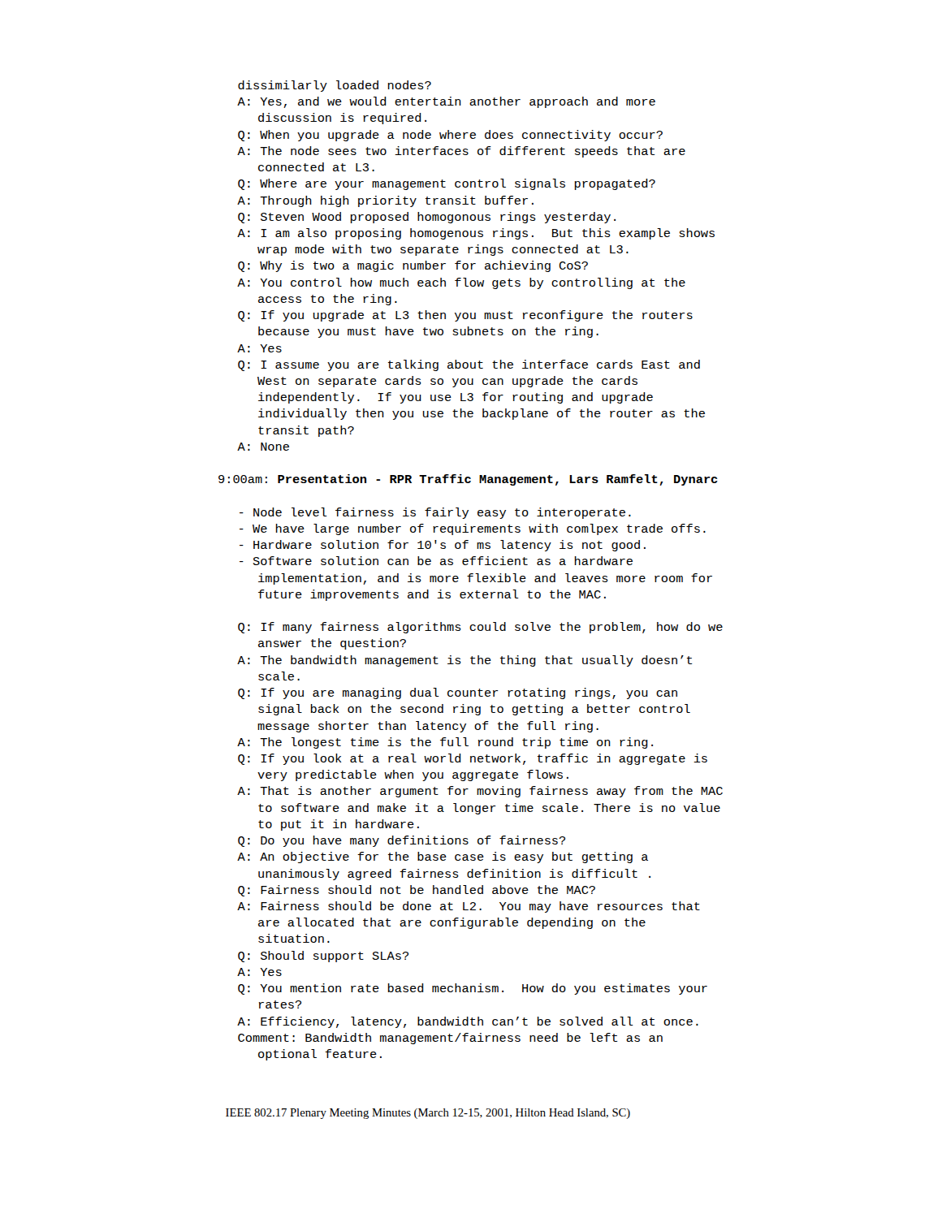dissimilarly loaded nodes?
A: Yes, and we would entertain another approach and more discussion is required.
Q: When you upgrade a node where does connectivity occur?
A: The node sees two interfaces of different speeds that are connected at L3.
Q: Where are your management control signals propagated?
A: Through high priority transit buffer.
Q: Steven Wood proposed homogonous rings yesterday.
A: I am also proposing homogenous rings. But this example shows wrap mode with two separate rings connected at L3.
Q: Why is two a magic number for achieving CoS?
A: You control how much each flow gets by controlling at the access to the ring.
Q: If you upgrade at L3 then you must reconfigure the routers because you must have two subnets on the ring.
A: Yes
Q: I assume you are talking about the interface cards East and West on separate cards so you can upgrade the cards independently. If you use L3 for routing and upgrade individually then you use the backplane of the router as the transit path?
A: None
9:00am: Presentation - RPR Traffic Management, Lars Ramfelt, Dynarc
- Node level fairness is fairly easy to interoperate.
- We have large number of requirements with comlpex trade offs.
- Hardware solution for 10's of ms latency is not good.
- Software solution can be as efficient as a hardware implementation, and is more flexible and leaves more room for future improvements and is external to the MAC.
Q: If many fairness algorithms could solve the problem, how do we answer the question?
A: The bandwidth management is the thing that usually doesn’t scale.
Q: If you are managing dual counter rotating rings, you can signal back on the second ring to getting a better control message shorter than latency of the full ring.
A: The longest time is the full round trip time on ring.
Q: If you look at a real world network, traffic in aggregate is very predictable when you aggregate flows.
A: That is another argument for moving fairness away from the MAC to software and make it a longer time scale. There is no value to put it in hardware.
Q: Do you have many definitions of fairness?
A: An objective for the base case is easy but getting a unanimously agreed fairness definition is difficult .
Q: Fairness should not be handled above the MAC?
A: Fairness should be done at L2. You may have resources that are allocated that are configurable depending on the situation.
Q: Should support SLAs?
A: Yes
Q: You mention rate based mechanism. How do you estimates your rates?
A: Efficiency, latency, bandwidth can’t be solved all at once.
Comment: Bandwidth management/fairness need be left as an optional feature.
IEEE 802.17 Plenary Meeting Minutes (March 12-15, 2001, Hilton Head Island, SC)